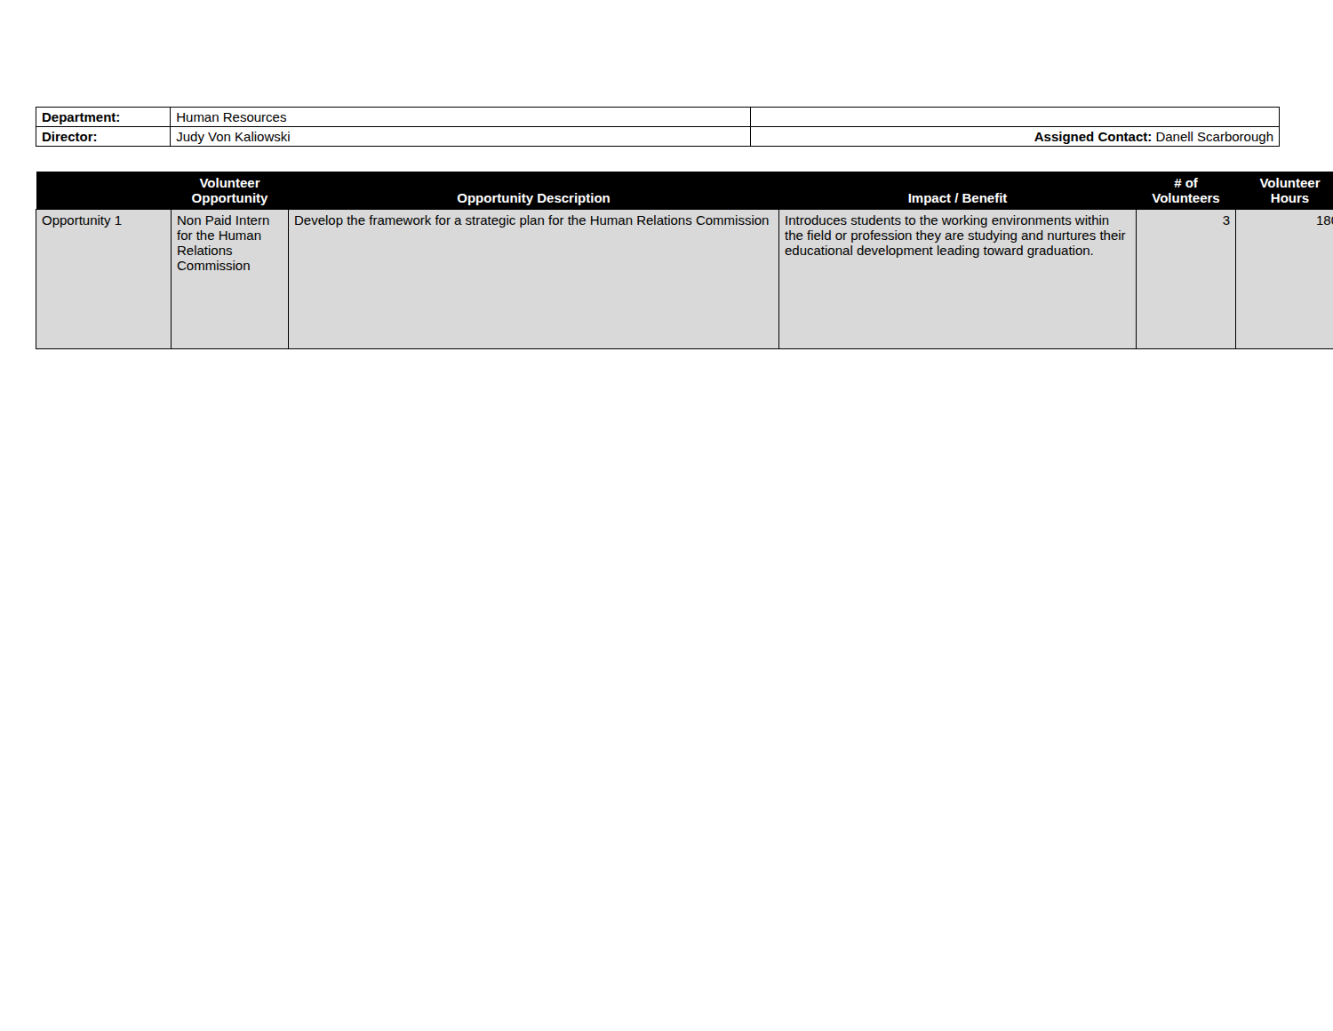| Department: | Human Resources | |
| Director: | Judy Von Kaliowski | Assigned Contact: Danell Scarborough |
| | Volunteer Opportunity | Opportunity Description | Impact / Benefit | # of Volunteers | Volunteer Hours |
| --- | --- | --- | --- | --- | --- |
| Opportunity 1 | Non Paid Intern for the Human Relations Commission | Develop the framework for a strategic plan for the Human Relations Commission | Introduces students to the working environments within the field or profession they are studying and nurtures their educational development leading toward graduation. | 3 | 180 |